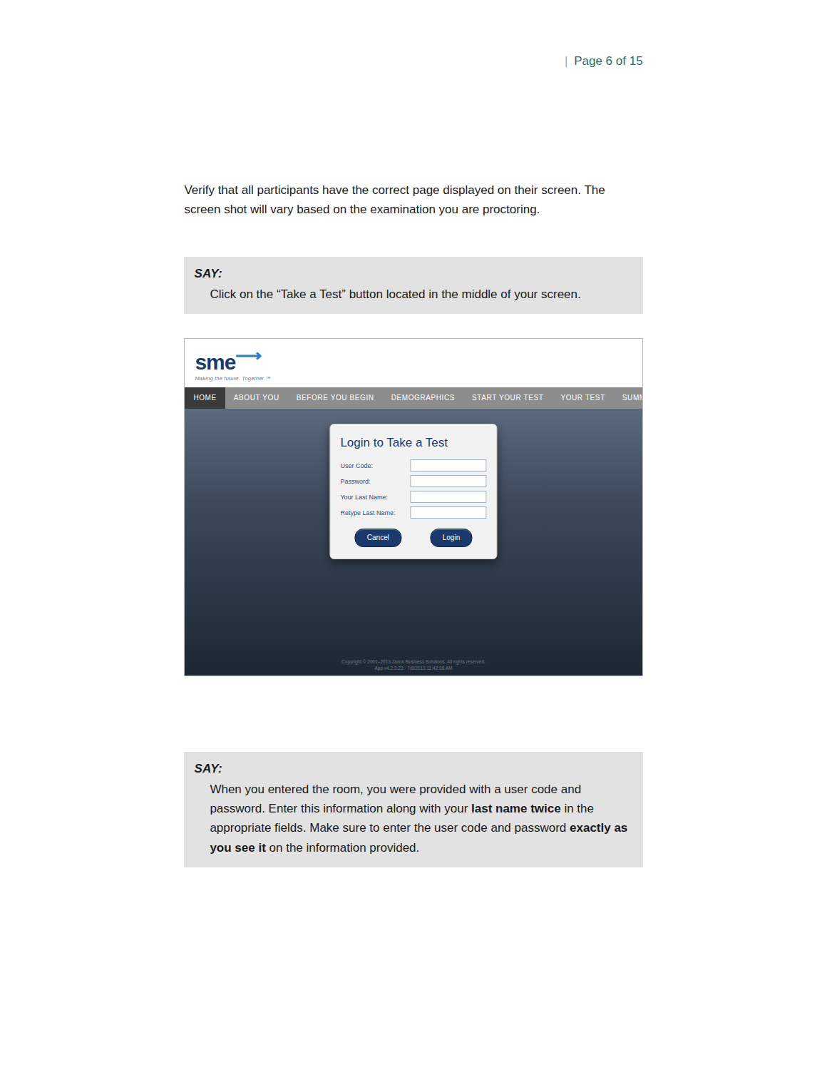| Page 6 of 15
Verify that all participants have the correct page displayed on their screen. The screen shot will vary based on the examination you are proctoring.
SAY:
Click on the “Take a Test” button located in the middle of your screen.
sme⟶
Making the future. Together.™
HOME
ABOUT YOU
BEFORE YOU BEGIN
DEMOGRAPHICS
START YOUR TEST
YOUR TEST
SUMMARY
Login to Take a Test
User Code:
Password:
Your Last Name:
Retype Last Name:
Cancel Login
Copyright © 2001–2013 Jaxon Business Solutions. All rights reserved.
App v4.2.0.23 · 7/8/2013 11:42:08 AM
SAY:
When you entered the room, you were provided with a user code and password. Enter this information along with your last name twice in the appropriate fields. Make sure to enter the user code and password exactly as you see it on the information provided.